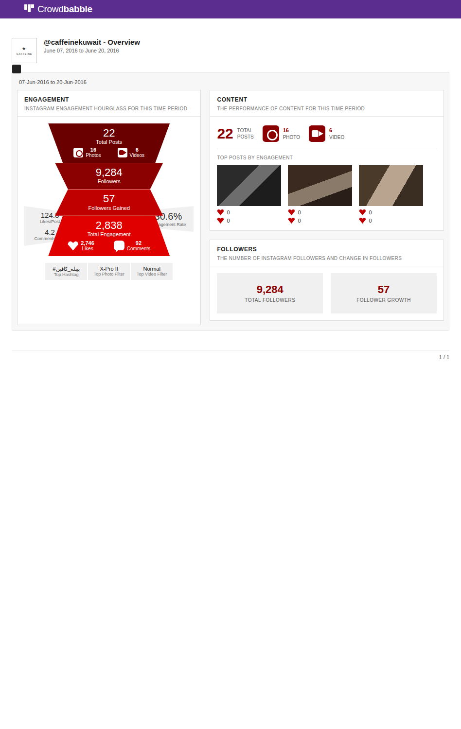Crowd babble
★CAFFEINE
@caffeinekuwait - Overview
June 07, 2016 to June 20, 2016
07-Jun-2016 to 20-Jun-2016
ENGAGEMENT
Instagram engagement hourglass for this time period
22
Total Posts
16
Photos
6
Videos
9,284
Followers
124.8
Likes/Post
4.2
Comments/Post
30.6%
Engagement Rate
★CAFFEINE
57
Followers Gained
2,838
Total Engagement
2,746
Likes
92
Comments
#بيبله_كافين
Top Hashtag
X-Pro II
Top Photo Filter
Normal
Top Video Filter
CONTENT
The performance of content for this time period
22
TOTAL
POSTS
16
PHOTO
6
VIDEO
Top posts by engagement
0
0
0
0
0
0
FOLLOWERS
The number of Instagram followers and change in followers
9,284
Total Followers
57
Follower Growth
1 / 1